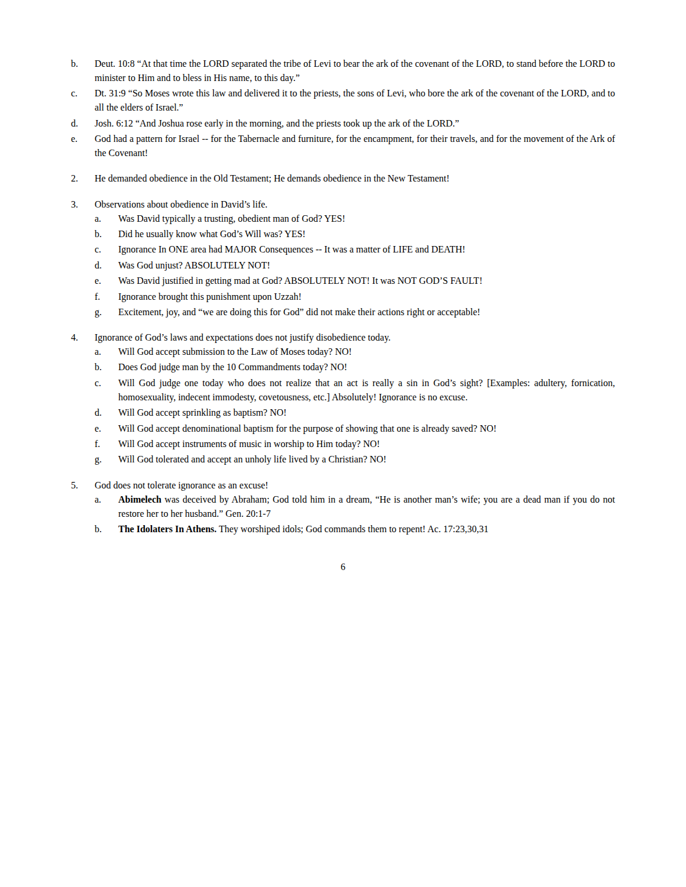b. Deut. 10:8 “At that time the LORD separated the tribe of Levi to bear the ark of the covenant of the LORD, to stand before the LORD to minister to Him and to bless in His name, to this day.”
c. Dt. 31:9 “So Moses wrote this law and delivered it to the priests, the sons of Levi, who bore the ark of the covenant of the LORD, and to all the elders of Israel.”
d. Josh. 6:12 “And Joshua rose early in the morning, and the priests took up the ark of the LORD.”
e. God had a pattern for Israel -- for the Tabernacle and furniture, for the encampment, for their travels, and for the movement of the Ark of the Covenant!
2. He demanded obedience in the Old Testament; He demands obedience in the New Testament!
3. Observations about obedience in David’s life.
a. Was David typically a trusting, obedient man of God? YES!
b. Did he usually know what God’s Will was? YES!
c. Ignorance In ONE area had MAJOR Consequences -- It was a matter of LIFE and DEATH!
d. Was God unjust? ABSOLUTELY NOT!
e. Was David justified in getting mad at God? ABSOLUTELY NOT! It was NOT GOD’S FAULT!
f. Ignorance brought this punishment upon Uzzah!
g. Excitement, joy, and “we are doing this for God” did not make their actions right or acceptable!
4. Ignorance of God’s laws and expectations does not justify disobedience today.
a. Will God accept submission to the Law of Moses today? NO!
b. Does God judge man by the 10 Commandments today? NO!
c. Will God judge one today who does not realize that an act is really a sin in God’s sight? [Examples: adultery, fornication, homosexuality, indecent immodesty, covetousness, etc.] Absolutely! Ignorance is no excuse.
d. Will God accept sprinkling as baptism? NO!
e. Will God accept denominational baptism for the purpose of showing that one is already saved? NO!
f. Will God accept instruments of music in worship to Him today? NO!
g. Will God tolerated and accept an unholy life lived by a Christian? NO!
5. God does not tolerate ignorance as an excuse!
a. Abimelech was deceived by Abraham; God told him in a dream, “He is another man’s wife; you are a dead man if you do not restore her to her husband.” Gen. 20:1-7
b. The Idolaters In Athens. They worshiped idols; God commands them to repent! Ac. 17:23,30,31
6